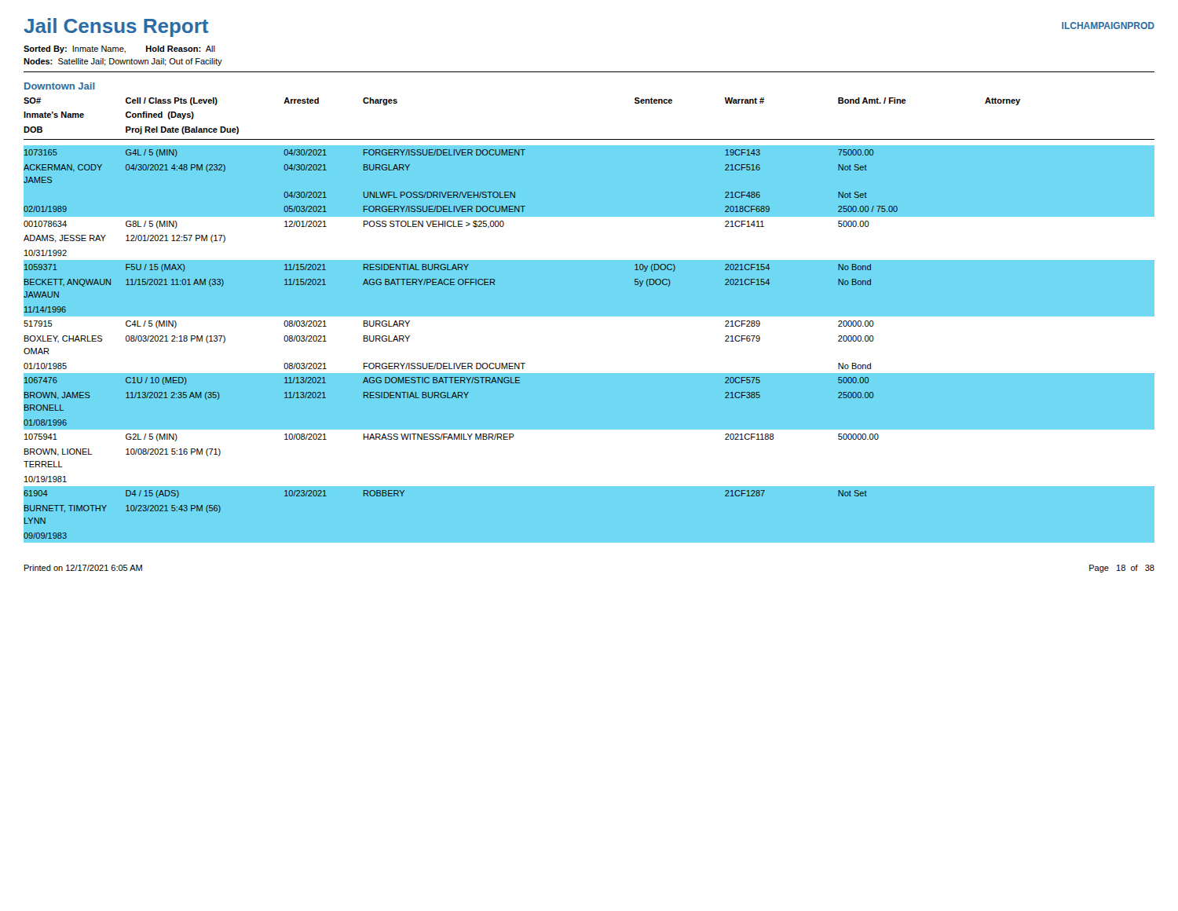ILCHAMPAIGNPROD
Jail Census Report
Sorted By: Inmate Name, Hold Reason: All
Nodes: Satellite Jail; Downtown Jail; Out of Facility
Downtown Jail
| SO# | Cell / Class Pts (Level) | Arrested | Charges | Sentence | Warrant # | Bond Amt. / Fine | Attorney |
| --- | --- | --- | --- | --- | --- | --- | --- |
| Inmate's Name | Confined (Days) | | | | | | |
| DOB | Proj Rel Date (Balance Due) | | | | | | |
| 1073165 | G4L / 5 (MIN) | 04/30/2021 | FORGERY/ISSUE/DELIVER DOCUMENT | | 19CF143 | 75000.00 | |
| ACKERMAN, CODY JAMES | 04/30/2021 4:48 PM (232) | 04/30/2021 | BURGLARY | | 21CF516 | Not Set | |
| | | 04/30/2021 | UNLWFL POSS/DRIVER/VEH/STOLEN | | 21CF486 | Not Set | |
| 02/01/1989 | | 05/03/2021 | FORGERY/ISSUE/DELIVER DOCUMENT | | 2018CF689 | 2500.00 / 75.00 | |
| 001078634 | G8L / 5 (MIN) | 12/01/2021 | POSS STOLEN VEHICLE > $25,000 | | 21CF1411 | 5000.00 | |
| ADAMS, JESSE RAY | 12/01/2021 12:57 PM (17) | | | | | | |
| 10/31/1992 | | | | | | | |
| 1059371 | F5U / 15 (MAX) | 11/15/2021 | RESIDENTIAL BURGLARY | 10y (DOC) | 2021CF154 | No Bond | |
| BECKETT, ANQWAUN JAWAUN | 11/15/2021 11:01 AM (33) | 11/15/2021 | AGG BATTERY/PEACE OFFICER | 5y (DOC) | 2021CF154 | No Bond | |
| 11/14/1996 | | | | | | | |
| 517915 | C4L / 5 (MIN) | 08/03/2021 | BURGLARY | | 21CF289 | 20000.00 | |
| BOXLEY, CHARLES OMAR | 08/03/2021 2:18 PM (137) | 08/03/2021 | BURGLARY | | 21CF679 | 20000.00 | |
| 01/10/1985 | | 08/03/2021 | FORGERY/ISSUE/DELIVER DOCUMENT | | | No Bond | |
| 1067476 | C1U / 10 (MED) | 11/13/2021 | AGG DOMESTIC BATTERY/STRANGLE | | 20CF575 | 5000.00 | |
| BROWN, JAMES BRONELL | 11/13/2021 2:35 AM (35) | 11/13/2021 | RESIDENTIAL BURGLARY | | 21CF385 | 25000.00 | |
| 01/08/1996 | | | | | | | |
| 1075941 | G2L / 5 (MIN) | 10/08/2021 | HARASS WITNESS/FAMILY MBR/REP | | 2021CF1188 | 500000.00 | |
| BROWN, LIONEL TERRELL | 10/08/2021 5:16 PM (71) | | | | | | |
| 10/19/1981 | | | | | | | |
| 61904 | D4 / 15 (ADS) | 10/23/2021 | ROBBERY | | 21CF1287 | Not Set | |
| BURNETT, TIMOTHY LYNN | 10/23/2021 5:43 PM (56) | | | | | | |
| 09/09/1983 | | | | | | | |
Printed on 12/17/2021 6:05 AM Page 18 of 38